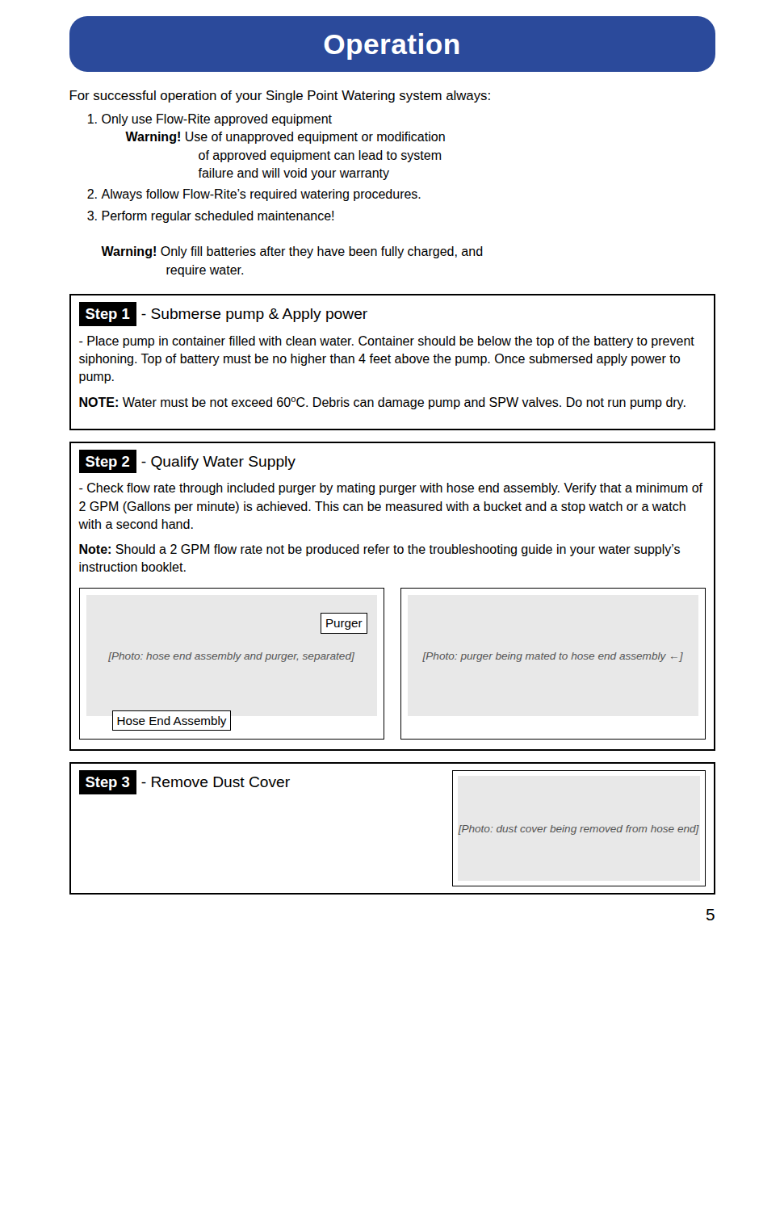Operation
For successful operation of your Single Point Watering system always:
Only use Flow-Rite approved equipment
Warning! Use of unapproved equipment or modification of approved equipment can lead to system failure and will void your warranty
Always follow Flow-Rite’s required watering procedures.
Perform regular scheduled maintenance!
Warning! Only fill batteries after they have been fully charged, and require water.
Step 1- Submerse pump & Apply power
- Place pump in container filled with clean water. Container should be below the top of the battery to prevent siphoning. Top of battery must be no higher than 4 feet above the pump. Once submersed apply power to pump.
NOTE: Water must be not exceed 60oC. Debris can damage pump and SPW valves. Do not run pump dry.
Step 2- Qualify Water Supply
- Check flow rate through included purger by mating purger with hose end assembly. Verify that a minimum of 2 GPM (Gallons per minute) is achieved. This can be measured with a bucket and a stop watch or a watch with a second hand.
Note: Should a 2 GPM flow rate not be produced refer to the troubleshooting guide in your water supply’s instruction booklet.
[Photo: hose end assembly and purger, separated]
Purger Hose End Assembly
[Photo: purger being mated to hose end assembly ←]
Step 3- Remove Dust Cover
[Photo: dust cover being removed from hose end]
5